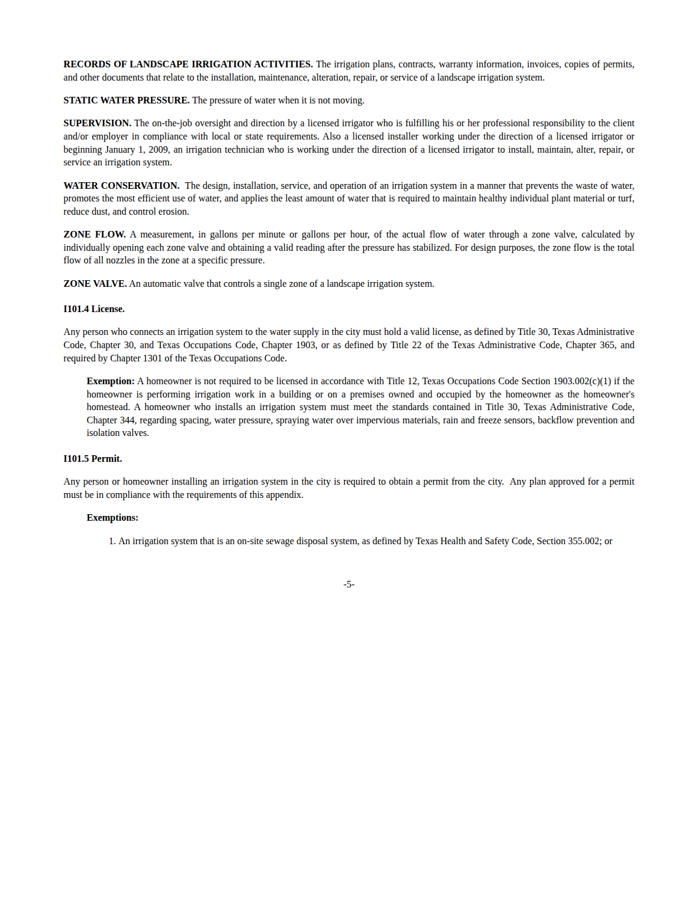RECORDS OF LANDSCAPE IRRIGATION ACTIVITIES. The irrigation plans, contracts, warranty information, invoices, copies of permits, and other documents that relate to the installation, maintenance, alteration, repair, or service of a landscape irrigation system.
STATIC WATER PRESSURE. The pressure of water when it is not moving.
SUPERVISION. The on-the-job oversight and direction by a licensed irrigator who is fulfilling his or her professional responsibility to the client and/or employer in compliance with local or state requirements. Also a licensed installer working under the direction of a licensed irrigator or beginning January 1, 2009, an irrigation technician who is working under the direction of a licensed irrigator to install, maintain, alter, repair, or service an irrigation system.
WATER CONSERVATION. The design, installation, service, and operation of an irrigation system in a manner that prevents the waste of water, promotes the most efficient use of water, and applies the least amount of water that is required to maintain healthy individual plant material or turf, reduce dust, and control erosion.
ZONE FLOW. A measurement, in gallons per minute or gallons per hour, of the actual flow of water through a zone valve, calculated by individually opening each zone valve and obtaining a valid reading after the pressure has stabilized. For design purposes, the zone flow is the total flow of all nozzles in the zone at a specific pressure.
ZONE VALVE. An automatic valve that controls a single zone of a landscape irrigation system.
I101.4 License.
Any person who connects an irrigation system to the water supply in the city must hold a valid license, as defined by Title 30, Texas Administrative Code, Chapter 30, and Texas Occupations Code, Chapter 1903, or as defined by Title 22 of the Texas Administrative Code, Chapter 365, and required by Chapter 1301 of the Texas Occupations Code.
Exemption: A homeowner is not required to be licensed in accordance with Title 12, Texas Occupations Code Section 1903.002(c)(1) if the homeowner is performing irrigation work in a building or on a premises owned and occupied by the homeowner as the homeowner's homestead. A homeowner who installs an irrigation system must meet the standards contained in Title 30, Texas Administrative Code, Chapter 344, regarding spacing, water pressure, spraying water over impervious materials, rain and freeze sensors, backflow prevention and isolation valves.
I101.5 Permit.
Any person or homeowner installing an irrigation system in the city is required to obtain a permit from the city. Any plan approved for a permit must be in compliance with the requirements of this appendix.
Exemptions:
An irrigation system that is an on-site sewage disposal system, as defined by Texas Health and Safety Code, Section 355.002; or
-5-